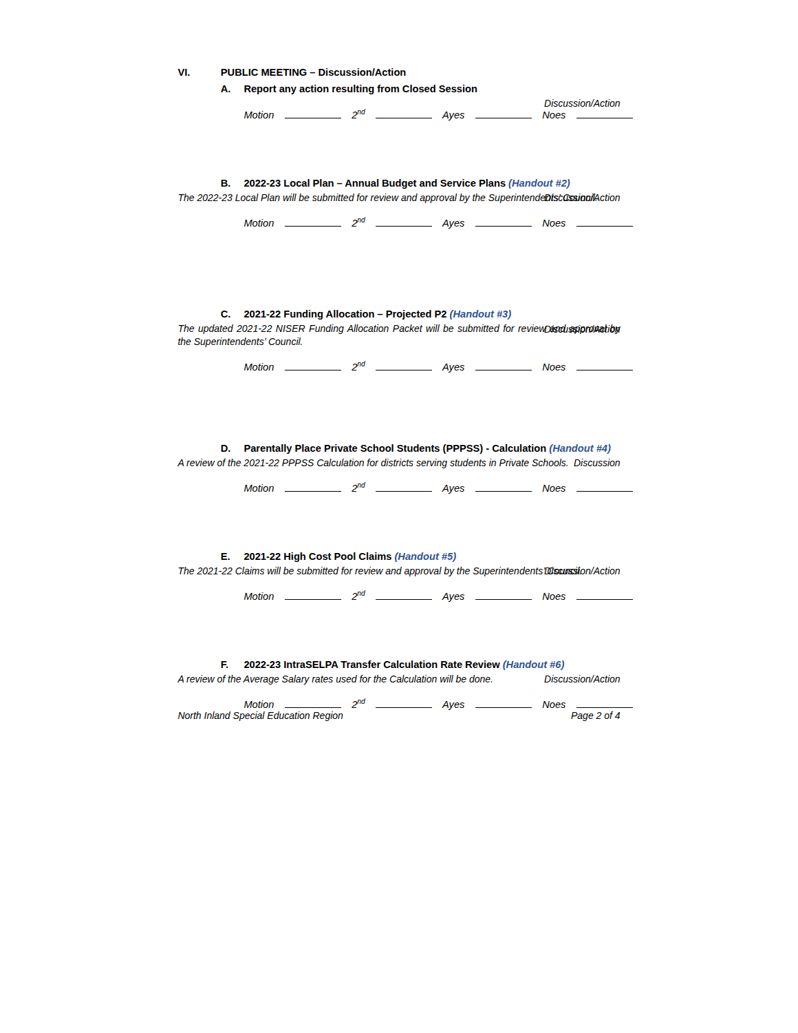VI.
PUBLIC MEETING – Discussion/Action
Discussion/Action
A.
Report any action resulting from Closed Session
Motion 2nd Ayes Noes
Discussion/Action
B.
2022-23 Local Plan – Annual Budget and Service Plans (Handout #2)
The 2022-23 Local Plan will be submitted for review and approval by the Superintendents’ Council.
Motion 2nd Ayes Noes
Discussion/Action
C.
2021-22 Funding Allocation – Projected P2 (Handout #3)
The updated 2021-22 NISER Funding Allocation Packet will be submitted for review and approval by the Superintendents’ Council.
Motion 2nd Ayes Noes
Discussion
D.
Parentally Place Private School Students (PPPSS) - Calculation (Handout #4)
A review of the 2021-22 PPPSS Calculation for districts serving students in Private Schools.
Motion 2nd Ayes Noes
Discussion/Action
E.
2021-22 High Cost Pool Claims (Handout #5)
The 2021-22 Claims will be submitted for review and approval by the Superintendents’ Council.
Motion 2nd Ayes Noes
Discussion/Action
F.
2022-23 IntraSELPA Transfer Calculation Rate Review (Handout #6)
A review of the Average Salary rates used for the Calculation will be done.
Motion 2nd Ayes Noes
North Inland Special Education Region
Page 2 of 4